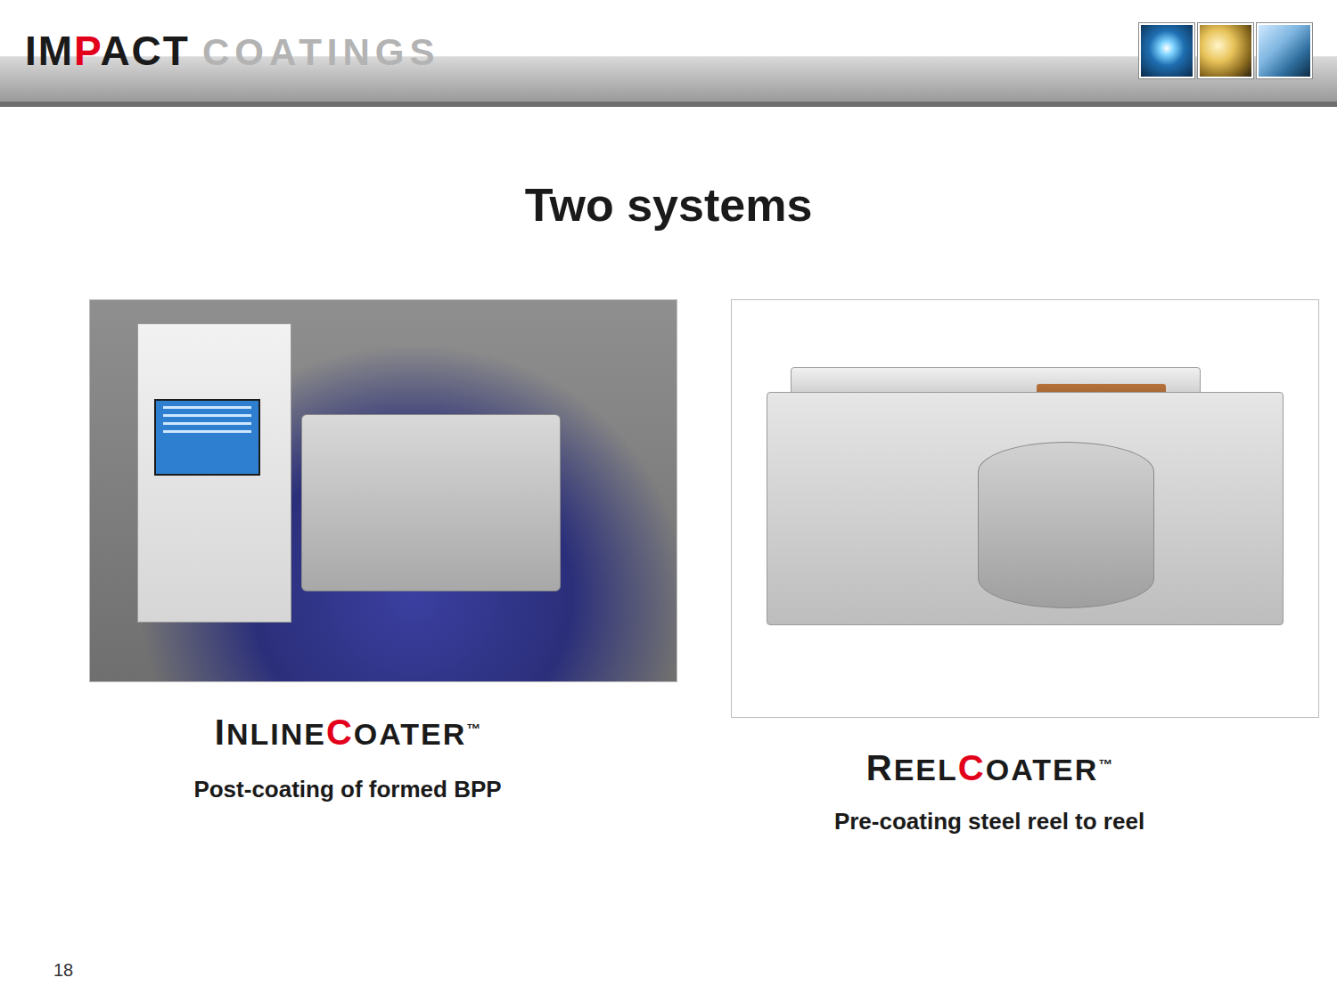IM PACT COATINGS
Two systems
INLINECOATER™
Post-coating of formed BPP
REELCOATER™
Pre-coating steel reel to reel
18